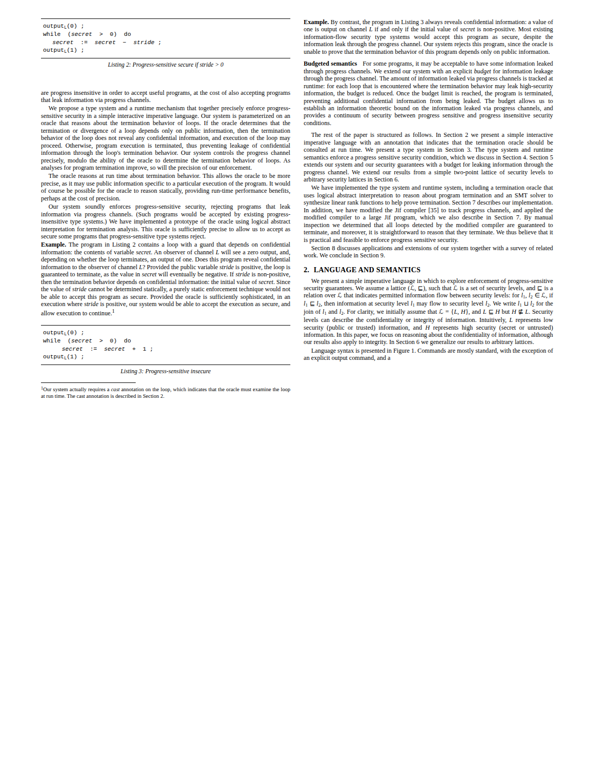outputL(0) ;
while (secret > 0) do
secret := secret − stride ;
outputL(1) ;
Listing 2: Progress-sensitive secure if stride > 0
are progress insensitive in order to accept useful programs, at the cost of also accepting programs that leak information via progress channels.
We propose a type system and a runtime mechanism that together precisely enforce progress-sensitive security in a simple interactive imperative language. Our system is parameterized on an oracle that reasons about the termination behavior of loops. If the oracle determines that the termination or divergence of a loop depends only on public information, then the termination behavior of the loop does not reveal any confidential information, and execution of the loop may proceed. Otherwise, program execution is terminated, thus preventing leakage of confidential information through the loop's termination behavior. Our system controls the progress channel precisely, modulo the ability of the oracle to determine the termination behavior of loops. As analyses for program termination improve, so will the precision of our enforcement.
The oracle reasons at run time about termination behavior. This allows the oracle to be more precise, as it may use public information specific to a particular execution of the program. It would of course be possible for the oracle to reason statically, providing run-time performance benefits, perhaps at the cost of precision.
Our system soundly enforces progress-sensitive security, rejecting programs that leak information via progress channels. (Such programs would be accepted by existing progress-insensitive type systems.) We have implemented a prototype of the oracle using logical abstract interpretation for termination analysis. This oracle is sufficiently precise to allow us to accept as secure some programs that progress-sensitive type systems reject.
Example. The program in Listing 2 contains a loop with a guard that depends on confidential information: the contents of variable secret. An observer of channel L will see a zero output, and, depending on whether the loop terminates, an output of one. Does this program reveal confidential information to the observer of channel L? Provided the public variable stride is positive, the loop is guaranteed to terminate, as the value in secret will eventually be negative. If stride is non-positive, then the termination behavior depends on confidential information: the initial value of secret. Since the value of stride cannot be determined statically, a purely static enforcement technique would not be able to accept this program as secure. Provided the oracle is sufficiently sophisticated, in an execution where stride is positive, our system would be able to accept the execution as secure, and allow execution to continue.1
outputL(0) ;
while (secret > 0) do
secret := secret + 1 ;
outputL(1) ;
Listing 3: Progress-sensitive insecure
1Our system actually requires a cast annotation on the loop, which indicates that the oracle must examine the loop at run time. The cast annotation is described in Section 2.
Example. By contrast, the program in Listing 3 always reveals confidential information: a value of one is output on channel L if and only if the initial value of secret is non-positive. Most existing information-flow security type systems would accept this program as secure, despite the information leak through the progress channel. Our system rejects this program, since the oracle is unable to prove that the termination behavior of this program depends only on public information.
Budgeted semantics For some programs, it may be acceptable to have some information leaked through progress channels. We extend our system with an explicit budget for information leakage through the progress channel. The amount of information leaked via progress channels is tracked at runtime: for each loop that is encountered where the termination behavior may leak high-security information, the budget is reduced. Once the budget limit is reached, the program is terminated, preventing additional confidential information from being leaked. The budget allows us to establish an information theoretic bound on the information leaked via progress channels, and provides a continuum of security between progress sensitive and progress insensitive security conditions.
The rest of the paper is structured as follows. In Section 2 we present a simple interactive imperative language with an annotation that indicates that the termination oracle should be consulted at run time. We present a type system in Section 3. The type system and runtime semantics enforce a progress sensitive security condition, which we discuss in Section 4. Section 5 extends our system and our security guarantees with a budget for leaking information through the progress channel. We extend our results from a simple two-point lattice of security levels to arbitrary security lattices in Section 6.
We have implemented the type system and runtime system, including a termination oracle that uses logical abstract interpretation to reason about program termination and an SMT solver to synthesize linear rank functions to help prove termination. Section 7 describes our implementation. In addition, we have modified the Jif compiler [35] to track progress channels, and applied the modified compiler to a large Jif program, which we also describe in Section 7. By manual inspection we determined that all loops detected by the modified compiler are guaranteed to terminate, and moreover, it is straightforward to reason that they terminate. We thus believe that it is practical and feasible to enforce progress sensitive security.
Section 8 discusses applications and extensions of our system together with a survey of related work. We conclude in Section 9.
2. LANGUAGE AND SEMANTICS
We present a simple imperative language in which to explore enforcement of progress-sensitive security guarantees. We assume a lattice (ℒ, ⊑), such that ℒ is a set of security levels, and ⊑ is a relation over ℒ that indicates permitted information flow between security levels: for l 1, l 2 ∈ ℒ, if l 1 ⊑ l 2, then information at security level l 1 may flow to security level l 2. We write l 1 ⊔ l 2 for the join of l 1 and l 2. For clarity, we initially assume that ℒ = {L, H}, and L ⊑ H but H ⋢ L. Security levels can describe the confidentiality or integrity of information. Intuitively, L represents low security (public or trusted) information, and H represents high security (secret or untrusted) information. In this paper, we focus on reasoning about the confidentiality of information, although our results also apply to integrity. In Section 6 we generalize our results to arbitrary lattices.
Language syntax is presented in Figure 1. Commands are mostly standard, with the exception of an explicit output command, and a